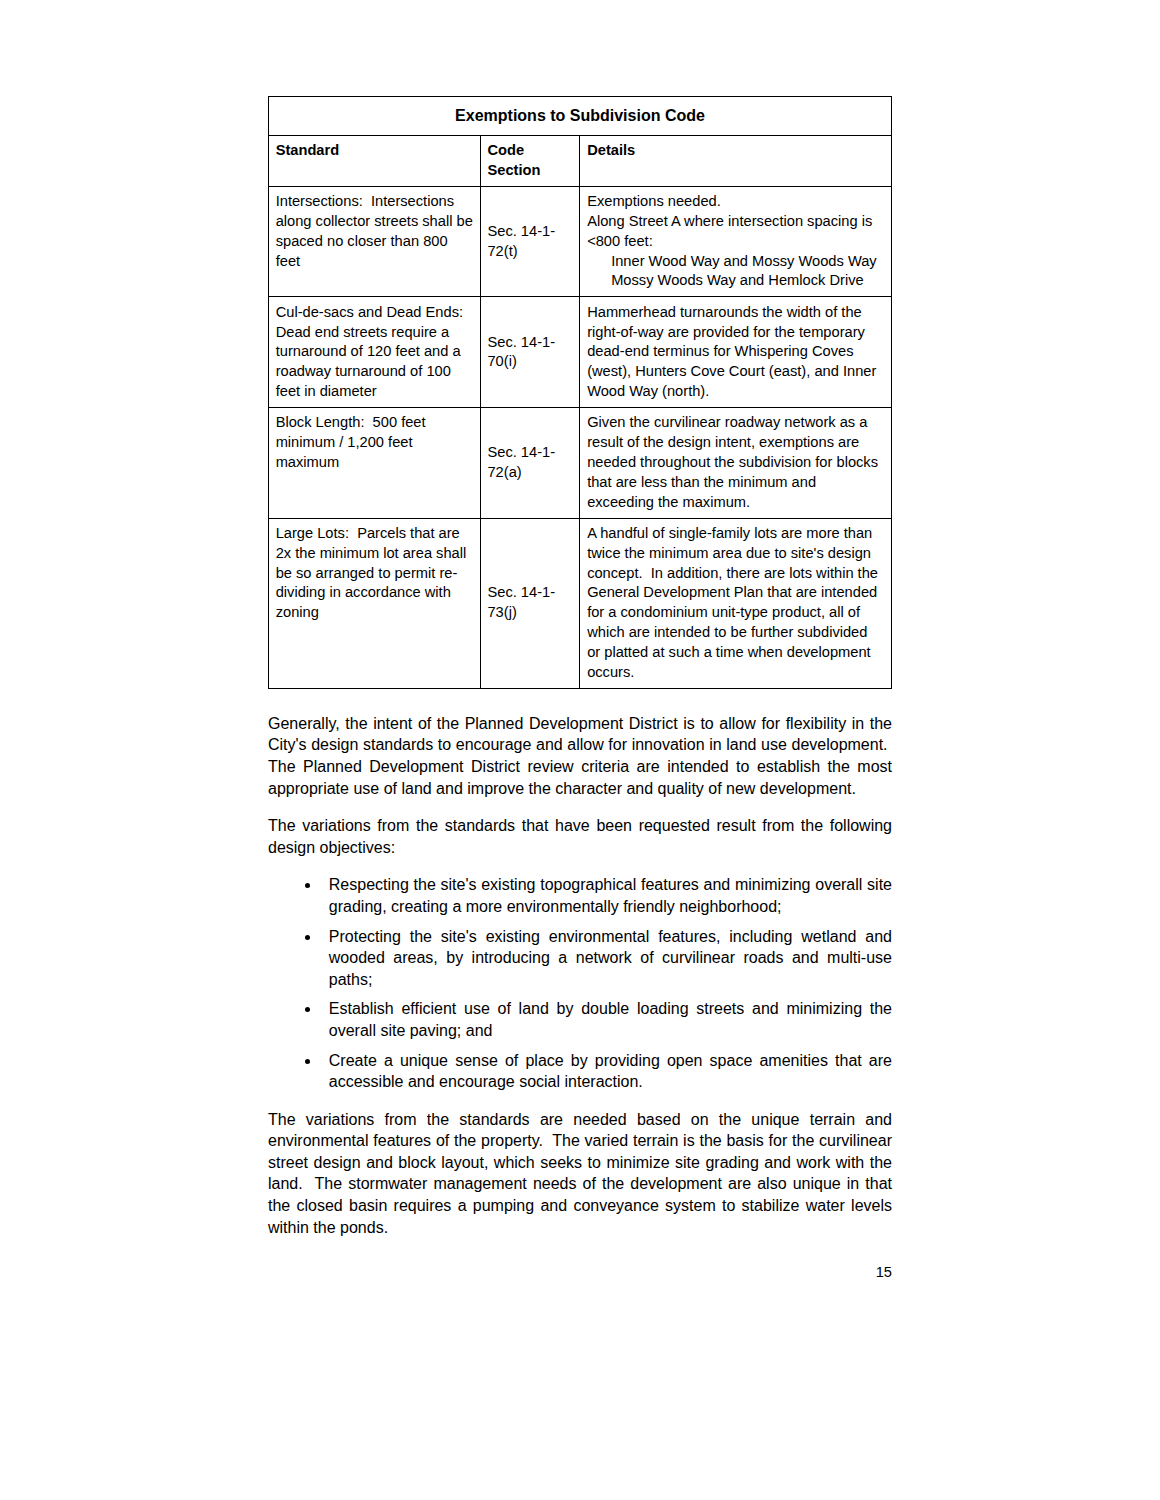Exemptions to Subdivision Code
| Standard | Code Section | Details |
| --- | --- | --- |
| Intersections: Intersections along collector streets shall be spaced no closer than 800 feet | Sec. 14-1-72(t) | Exemptions needed. Along Street A where intersection spacing is <800 feet: Inner Wood Way and Mossy Woods Way Mossy Woods Way and Hemlock Drive |
| Cul-de-sacs and Dead Ends: Dead end streets require a turnaround of 120 feet and a roadway turnaround of 100 feet in diameter | Sec. 14-1-70(i) | Hammerhead turnarounds the width of the right-of-way are provided for the temporary dead-end terminus for Whispering Coves (west), Hunters Cove Court (east), and Inner Wood Way (north). |
| Block Length: 500 feet minimum / 1,200 feet maximum | Sec. 14-1-72(a) | Given the curvilinear roadway network as a result of the design intent, exemptions are needed throughout the subdivision for blocks that are less than the minimum and exceeding the maximum. |
| Large Lots: Parcels that are 2x the minimum lot area shall be so arranged to permit re-dividing in accordance with zoning | Sec. 14-1-73(j) | A handful of single-family lots are more than twice the minimum area due to site's design concept. In addition, there are lots within the General Development Plan that are intended for a condominium unit-type product, all of which are intended to be further subdivided or platted at such a time when development occurs. |
Generally, the intent of the Planned Development District is to allow for flexibility in the City's design standards to encourage and allow for innovation in land use development. The Planned Development District review criteria are intended to establish the most appropriate use of land and improve the character and quality of new development.
The variations from the standards that have been requested result from the following design objectives:
Respecting the site's existing topographical features and minimizing overall site grading, creating a more environmentally friendly neighborhood;
Protecting the site's existing environmental features, including wetland and wooded areas, by introducing a network of curvilinear roads and multi-use paths;
Establish efficient use of land by double loading streets and minimizing the overall site paving; and
Create a unique sense of place by providing open space amenities that are accessible and encourage social interaction.
The variations from the standards are needed based on the unique terrain and environmental features of the property. The varied terrain is the basis for the curvilinear street design and block layout, which seeks to minimize site grading and work with the land. The stormwater management needs of the development are also unique in that the closed basin requires a pumping and conveyance system to stabilize water levels within the ponds.
15